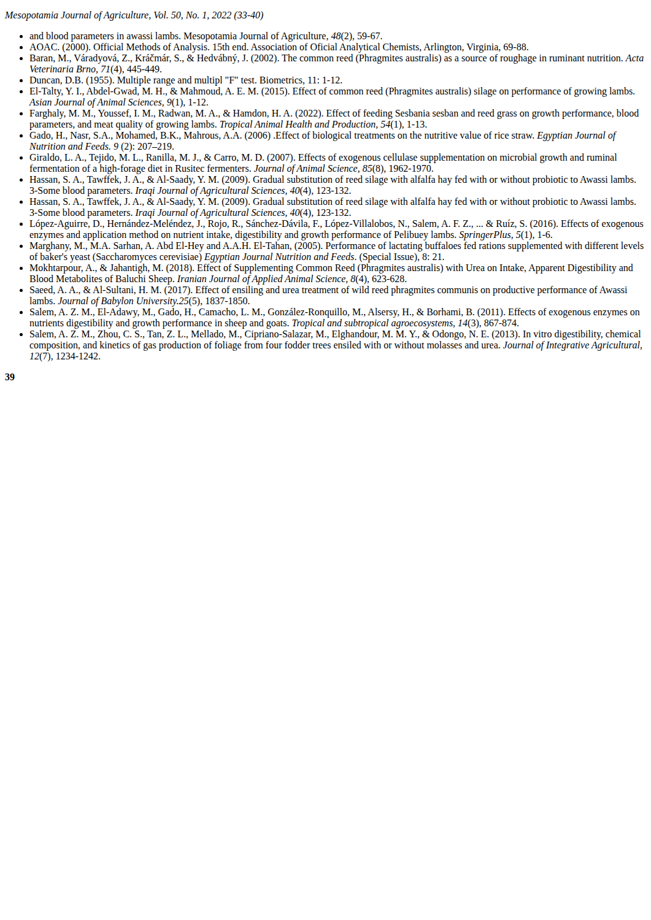Mesopotamia Journal of Agriculture, Vol. 50, No. 1, 2022 (33-40)
and blood parameters in awassi lambs. Mesopotamia Journal of Agriculture, 48(2), 59-67.
AOAC. (2000). Official Methods of Analysis. 15th end. Association of Oficial Analytical Chemists, Arlington, Virginia, 69-88.
Baran, M., Váradyová, Z., Kráčmár, S., & Hedvábný, J. (2002). The common reed (Phragmites australis) as a source of roughage in ruminant nutrition. Acta Veterinaria Brno, 71(4), 445-449.
Duncan, D.B. (1955). Multiple range and multipl "F" test. Biometrics, 11: 1-12.
El-Talty, Y. I., Abdel-Gwad, M. H., & Mahmoud, A. E. M. (2015). Effect of common reed (Phragmites australis) silage on performance of growing lambs. Asian Journal of Animal Sciences, 9(1), 1-12.
Farghaly, M. M., Youssef, I. M., Radwan, M. A., & Hamdon, H. A. (2022). Effect of feeding Sesbania sesban and reed grass on growth performance, blood parameters, and meat quality of growing lambs. Tropical Animal Health and Production, 54(1), 1-13.
Gado, H., Nasr, S.A., Mohamed, B.K., Mahrous, A.A. (2006) .Effect of biological treatments on the nutritive value of rice straw. Egyptian Journal of Nutrition and Feeds. 9 (2): 207–219.
Giraldo, L. A., Tejido, M. L., Ranilla, M. J., & Carro, M. D. (2007). Effects of exogenous cellulase supplementation on microbial growth and ruminal fermentation of a high-forage diet in Rusitec fermenters. Journal of Animal Science, 85(8), 1962-1970.
Hassan, S. A., Tawffek, J. A., & Al-Saady, Y. M. (2009). Gradual substitution of reed silage with alfalfa hay fed with or without probiotic to Awassi lambs. 3-Some blood parameters. Iraqi Journal of Agricultural Sciences, 40(4), 123-132.
Hassan, S. A., Tawffek, J. A., & Al-Saady, Y. M. (2009). Gradual substitution of reed silage with alfalfa hay fed with or without probiotic to Awassi lambs. 3-Some blood parameters. Iraqi Journal of Agricultural Sciences, 40(4), 123-132.
López-Aguirre, D., Hernández-Meléndez, J., Rojo, R., Sánchez-Dávila, F., López-Villalobos, N., Salem, A. F. Z., ... & Ruíz, S. (2016). Effects of exogenous enzymes and application method on nutrient intake, digestibility and growth performance of Pelibuey lambs. SpringerPlus, 5(1), 1-6.
Marghany, M., M.A. Sarhan, A. Abd El-Hey and A.A.H. El-Tahan, (2005). Performance of lactating buffaloes fed rations supplemented with different levels of baker's yeast (Saccharomyces cerevisiae) Egyptian Journal Nutrition and Feeds. (Special Issue), 8: 21.
Mokhtarpour, A., & Jahantigh, M. (2018). Effect of Supplementing Common Reed (Phragmites australis) with Urea on Intake, Apparent Digestibility and Blood Metabolites of Baluchi Sheep. Iranian Journal of Applied Animal Science, 8(4), 623-628.
Saeed, A. A., & Al-Sultani, H. M. (2017). Effect of ensiling and urea treatment of wild reed phragmites communis on productive performance of Awassi lambs. Journal of Babylon University.25(5), 1837-1850.
Salem, A. Z. M., El-Adawy, M., Gado, H., Camacho, L. M., González-Ronquillo, M., Alsersy, H., & Borhami, B. (2011). Effects of exogenous enzymes on nutrients digestibility and growth performance in sheep and goats. Tropical and subtropical agroecosystems, 14(3), 867-874.
Salem, A. Z. M., Zhou, C. S., Tan, Z. L., Mellado, M., Cipriano-Salazar, M., Elghandour, M. M. Y., & Odongo, N. E. (2013). In vitro digestibility, chemical composition, and kinetics of gas production of foliage from four fodder trees ensiled with or without molasses and urea. Journal of Integrative Agricultural, 12(7), 1234-1242.
39